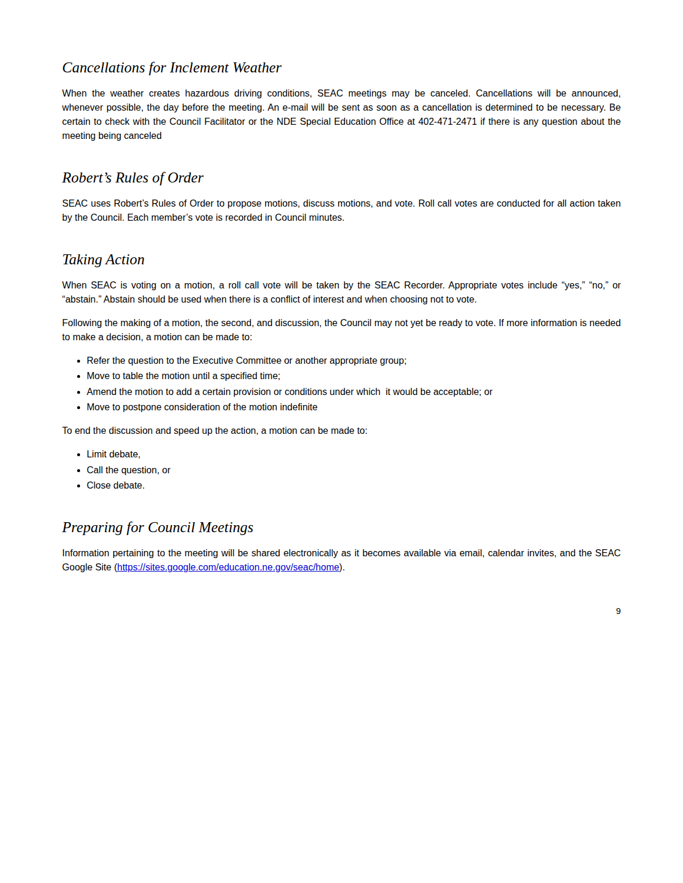Cancellations for Inclement Weather
When the weather creates hazardous driving conditions, SEAC meetings may be canceled. Cancellations will be announced, whenever possible, the day before the meeting. An e-mail will be sent as soon as a cancellation is determined to be necessary. Be certain to check with the Council Facilitator or the NDE Special Education Office at 402-471-2471 if there is any question about the meeting being canceled
Robert’s Rules of Order
SEAC uses Robert’s Rules of Order to propose motions, discuss motions, and vote. Roll call votes are conducted for all action taken by the Council. Each member’s vote is recorded in Council minutes.
Taking Action
When SEAC is voting on a motion, a roll call vote will be taken by the SEAC Recorder. Appropriate votes include “yes,” “no,” or “abstain.” Abstain should be used when there is a conflict of interest and when choosing not to vote.
Following the making of a motion, the second, and discussion, the Council may not yet be ready to vote. If more information is needed to make a decision, a motion can be made to:
Refer the question to the Executive Committee or another appropriate group;
Move to table the motion until a specified time;
Amend the motion to add a certain provision or conditions under which it would be acceptable; or
Move to postpone consideration of the motion indefinite
To end the discussion and speed up the action, a motion can be made to:
Limit debate,
Call the question, or
Close debate.
Preparing for Council Meetings
Information pertaining to the meeting will be shared electronically as it becomes available via email, calendar invites, and the SEAC Google Site (https://sites.google.com/education.ne.gov/seac/home).
9